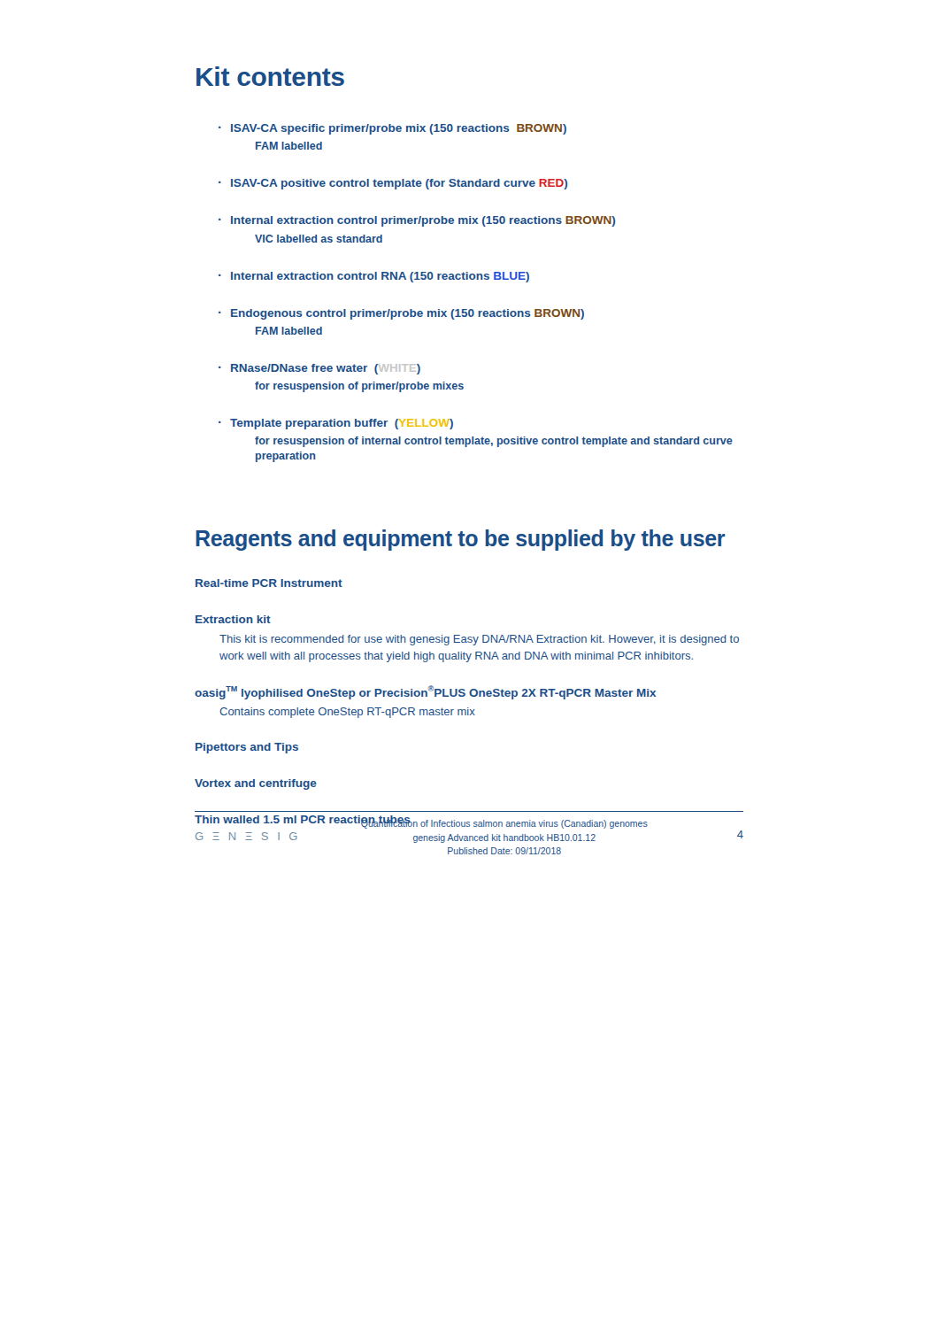Kit contents
ISAV-CA specific primer/probe mix (150 reactions BROWN) FAM labelled
ISAV-CA positive control template (for Standard curve RED)
Internal extraction control primer/probe mix (150 reactions BROWN) VIC labelled as standard
Internal extraction control RNA (150 reactions BLUE)
Endogenous control primer/probe mix (150 reactions BROWN) FAM labelled
RNase/DNase free water (WHITE) for resuspension of primer/probe mixes
Template preparation buffer (YELLOW) for resuspension of internal control template, positive control template and standard curve
preparation
Reagents and equipment to be supplied by the user
Real-time PCR Instrument
Extraction kit
This kit is recommended for use with genesig Easy DNA/RNA Extraction kit. However, it is designed to work well with all processes that yield high quality RNA and DNA with minimal PCR inhibitors.
oasigTM lyophilised OneStep or Precision®PLUS OneStep 2X RT-qPCR Master Mix
Contains complete OneStep RT-qPCR master mix
Pipettors and Tips
Vortex and centrifuge
Thin walled 1.5 ml PCR reaction tubes
G Ξ N Ξ S I G
Quantification of Infectious salmon anemia virus (Canadian) genomes
genesig Advanced kit handbook HB10.01.12
Published Date: 09/11/2018
4